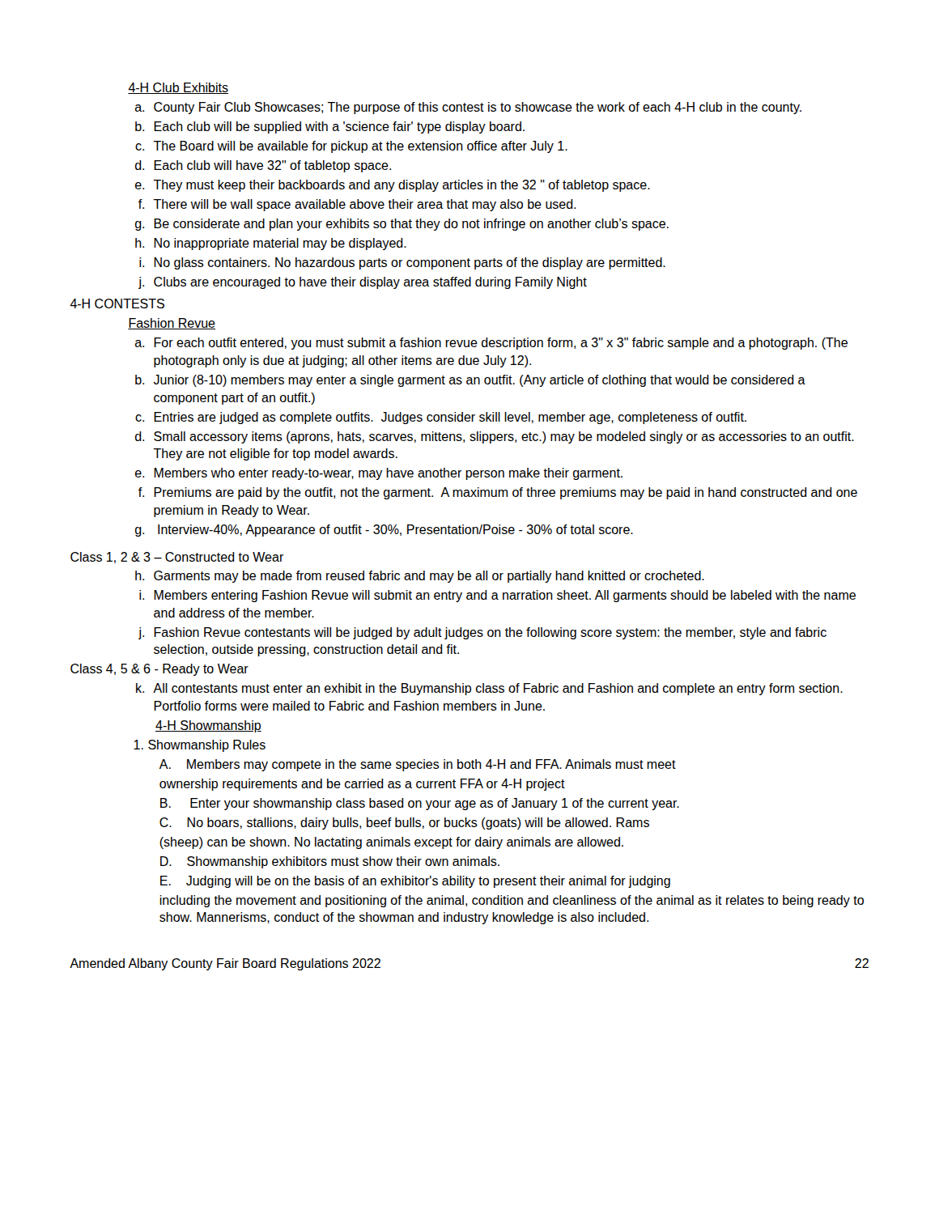4-H Club Exhibits
County Fair Club Showcases; The purpose of this contest is to showcase the work of each 4-H club in the county.
Each club will be supplied with a 'science fair' type display board.
The Board will be available for pickup at the extension office after July 1.
Each club will have 32" of tabletop space.
They must keep their backboards and any display articles in the 32 " of tabletop space.
There will be wall space available above their area that may also be used.
Be considerate and plan your exhibits so that they do not infringe on another club’s space.
No inappropriate material may be displayed.
No glass containers. No hazardous parts or component parts of the display are permitted.
Clubs are encouraged to have their display area staffed during Family Night
4-H CONTESTS
Fashion Revue
For each outfit entered, you must submit a fashion revue description form, a 3" x 3" fabric sample and a photograph. (The photograph only is due at judging; all other items are due July 12).
Junior (8-10) members may enter a single garment as an outfit. (Any article of clothing that would be considered a component part of an outfit.)
Entries are judged as complete outfits. Judges consider skill level, member age, completeness of outfit.
Small accessory items (aprons, hats, scarves, mittens, slippers, etc.) may be modeled singly or as accessories to an outfit. They are not eligible for top model awards.
Members who enter ready-to-wear, may have another person make their garment.
Premiums are paid by the outfit, not the garment. A maximum of three premiums may be paid in hand constructed and one premium in Ready to Wear.
Interview-40%, Appearance of outfit - 30%, Presentation/Poise - 30% of total score.
Class 1, 2 & 3 – Constructed to Wear
Garments may be made from reused fabric and may be all or partially hand knitted or crocheted.
Members entering Fashion Revue will submit an entry and a narration sheet. All garments should be labeled with the name and address of the member.
Fashion Revue contestants will be judged by adult judges on the following score system: the member, style and fabric selection, outside pressing, construction detail and fit.
Class 4, 5 & 6 - Ready to Wear
All contestants must enter an exhibit in the Buymanship class of Fabric and Fashion and complete an entry form section. Portfolio forms were mailed to Fabric and Fashion members in June.
4-H Showmanship
Showmanship Rules
A. Members may compete in the same species in both 4-H and FFA. Animals must meet
ownership requirements and be carried as a current FFA or 4-H project
B. Enter your showmanship class based on your age as of January 1 of the current year.
C. No boars, stallions, dairy bulls, beef bulls, or bucks (goats) will be allowed. Rams
(sheep) can be shown. No lactating animals except for dairy animals are allowed.
D. Showmanship exhibitors must show their own animals.
E. Judging will be on the basis of an exhibitor's ability to present their animal for judging
including the movement and positioning of the animal, condition and cleanliness of the animal as it relates to being ready to show. Mannerisms, conduct of the showman and industry knowledge is also included.
Amended Albany County Fair Board Regulations 2022 22